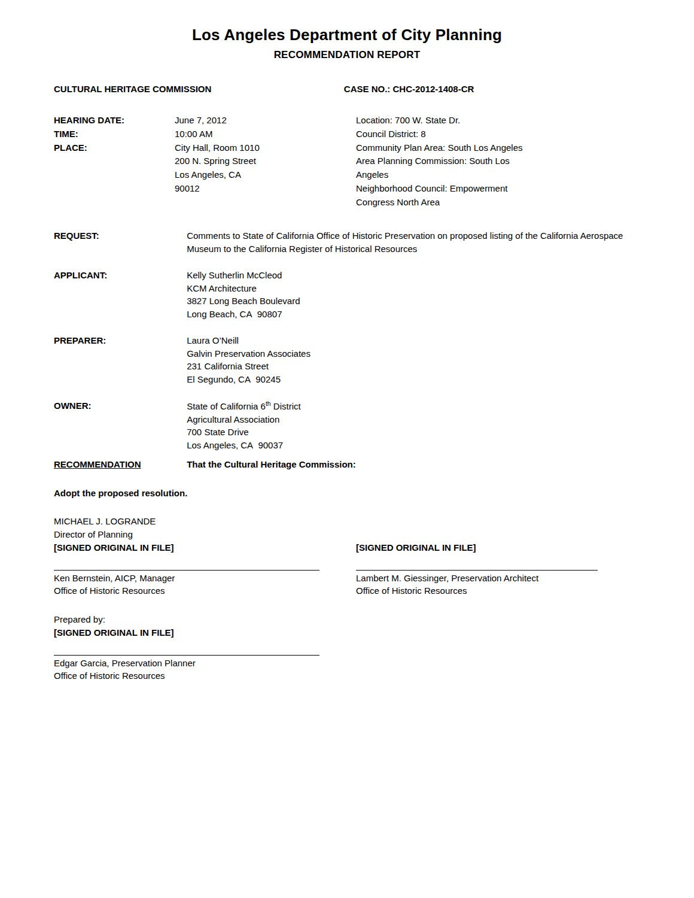Los Angeles Department of City Planning
RECOMMENDATION REPORT
| CULTURAL HERITAGE COMMISSION | CASE NO.: CHC-2012-1408-CR |
| HEARING DATE: | June 7, 2012 | Location: 700 W. State Dr. |
| TIME: | 10:00 AM | Council District: 8 |
| PLACE: | City Hall, Room 1010 | Community Plan Area: South Los Angeles |
| | 200 N. Spring Street | Area Planning Commission: South Los |
| | Los Angeles, CA | Angeles |
| | 90012 | Neighborhood Council: Empowerment |
| | | Congress North Area |
| REQUEST: | Comments to State of California Office of Historic Preservation on proposed listing of the California Aerospace Museum to the California Register of Historical Resources |
| APPLICANT: | Kelly Sutherlin McCleod KCM Architecture 3827 Long Beach Boulevard Long Beach, CA 90807 |
| PREPARER: | Laura O’Neill Galvin Preservation Associates 231 California Street El Segundo, CA 90245 |
| OWNER: | State of California 6 th District Agricultural Association 700 State Drive Los Angeles, CA 90037 |
| RECOMMENDATION | That the Cultural Heritage Commission: |
Adopt the proposed resolution.
MICHAEL J. LOGRANDE
Director of Planning
| [SIGNED ORIGINAL IN FILE] | [SIGNED ORIGINAL IN FILE] |
| Ken Bernstein, AICP, Manager Office of Historic Resources | Lambert M. Giessinger, Preservation Architect Office of Historic Resources |
Prepared by:
[SIGNED ORIGINAL IN FILE]
Edgar Garcia, Preservation Planner
Office of Historic Resources